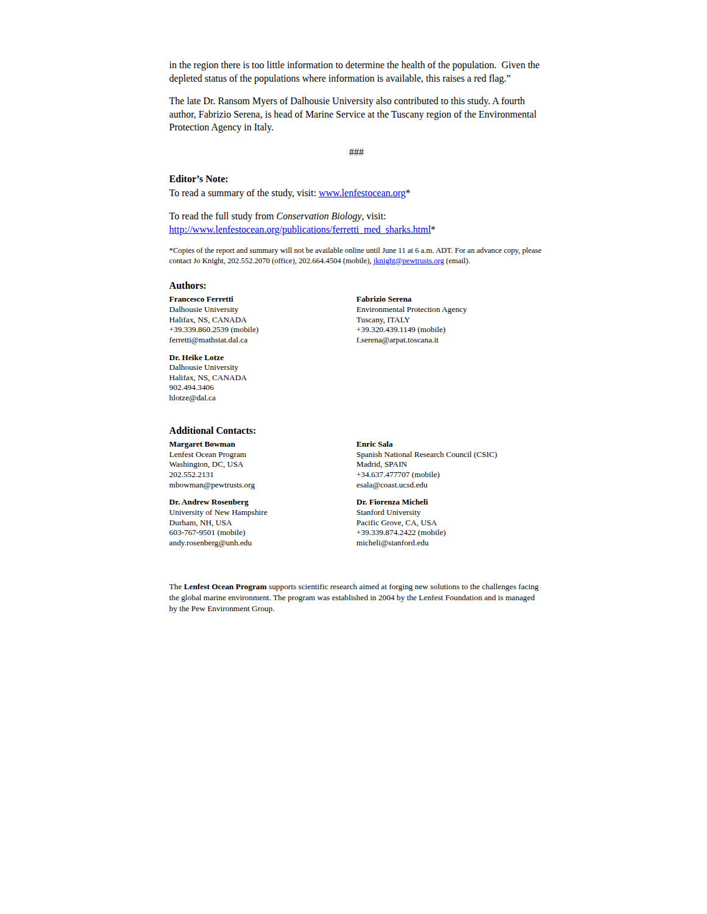in the region there is too little information to determine the health of the population. Given the depleted status of the populations where information is available, this raises a red flag.”
The late Dr. Ransom Myers of Dalhousie University also contributed to this study. A fourth author, Fabrizio Serena, is head of Marine Service at the Tuscany region of the Environmental Protection Agency in Italy.
###
Editor’s Note:
To read a summary of the study, visit: www.lenfestocean.org*
To read the full study from Conservation Biology, visit:
http://www.lenfestocean.org/publications/ferretti_med_sharks.html*
*Copies of the report and summary will not be available online until June 11 at 6 a.m. ADT. For an advance copy, please contact Jo Knight, 202.552.2070 (office), 202.664.4504 (mobile), jknight@pewtrusts.org (email).
Authors:
| Francesco Ferretti Dalhousie University Halifax, NS, CANADA +39.339.860.2539 (mobile) ferretti@mathstat.dal.ca | Fabrizio Serena Environmental Protection Agency Tuscany, ITALY +39.320.439.1149 (mobile) f.serena@arpat.toscana.it |
| Dr. Heike Lotze Dalhousie University Halifax, NS, CANADA 902.494.3406 hlotze@dal.ca | |
Additional Contacts:
| Margaret Bowman Lenfest Ocean Program Washington, DC, USA 202.552.2131 mbowman@pewtrusts.org | Enric Sala Spanish National Research Council (CSIC) Madrid, SPAIN +34.637.477707 (mobile) esala@coast.ucsd.edu |
| Dr. Andrew Rosenberg University of New Hampshire Durham, NH, USA 603-767-9501 (mobile) andy.rosenberg@unh.edu | Dr. Fiorenza Micheli Stanford University Pacific Grove, CA, USA +39.339.874.2422 (mobile) micheli@stanford.edu |
The Lenfest Ocean Program supports scientific research aimed at forging new solutions to the challenges facing the global marine environment. The program was established in 2004 by the Lenfest Foundation and is managed by the Pew Environment Group.